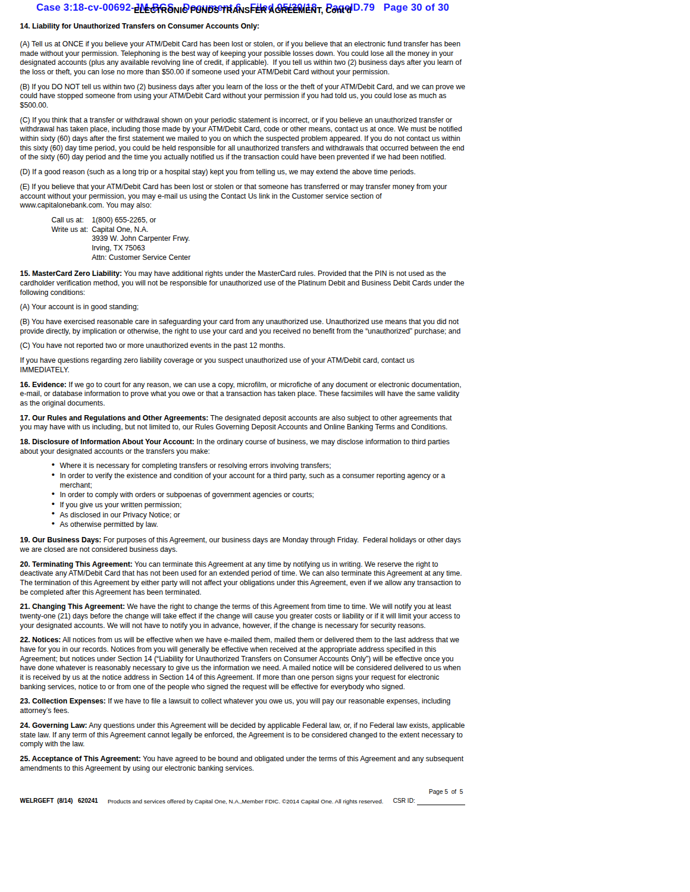Case 3:18-cv-00692-JM-BGS Document 6 Filed 05/30/18 PageID.79 Page 30 of 30
ELECTRONIC FUNDS TRANSFER AGREEMENT, Cont'd
14. Liability for Unauthorized Transfers on Consumer Accounts Only:
(A) Tell us at ONCE if you believe your ATM/Debit Card has been lost or stolen, or if you believe that an electronic fund transfer has been made without your permission. Telephoning is the best way of keeping your possible losses down. You could lose all the money in your designated accounts (plus any available revolving line of credit, if applicable). If you tell us within two (2) business days after you learn of the loss or theft, you can lose no more than $50.00 if someone used your ATM/Debit Card without your permission.
(B) If you DO NOT tell us within two (2) business days after you learn of the loss or the theft of your ATM/Debit Card, and we can prove we could have stopped someone from using your ATM/Debit Card without your permission if you had told us, you could lose as much as $500.00.
(C) If you think that a transfer or withdrawal shown on your periodic statement is incorrect, or if you believe an unauthorized transfer or withdrawal has taken place, including those made by your ATM/Debit Card, code or other means, contact us at once. We must be notified within sixty (60) days after the first statement we mailed to you on which the suspected problem appeared. If you do not contact us within this sixty (60) day time period, you could be held responsible for all unauthorized transfers and withdrawals that occurred between the end of the sixty (60) day period and the time you actually notified us if the transaction could have been prevented if we had been notified.
(D) If a good reason (such as a long trip or a hospital stay) kept you from telling us, we may extend the above time periods.
(E) If you believe that your ATM/Debit Card has been lost or stolen or that someone has transferred or may transfer money from your account without your permission, you may e-mail us using the Contact Us link in the Customer service section of www.capitalonebank.com. You may also:
| Call us at: | 1(800) 655-2265, or |
| Write us at: | Capital One, N.A. |
| | 3939 W. John Carpenter Frwy. |
| | Irving, TX 75063 |
| | Attn: Customer Service Center |
15. MasterCard Zero Liability: You may have additional rights under the MasterCard rules. Provided that the PIN is not used as the cardholder verification method, you will not be responsible for unauthorized use of the Platinum Debit and Business Debit Cards under the following conditions:
(A) Your account is in good standing;
(B) You have exercised reasonable care in safeguarding your card from any unauthorized use. Unauthorized use means that you did not provide directly, by implication or otherwise, the right to use your card and you received no benefit from the “unauthorized” purchase; and
(C) You have not reported two or more unauthorized events in the past 12 months.
If you have questions regarding zero liability coverage or you suspect unauthorized use of your ATM/Debit card, contact us IMMEDIATELY.
16. Evidence: If we go to court for any reason, we can use a copy, microfilm, or microfiche of any document or electronic documentation, e-mail, or database information to prove what you owe or that a transaction has taken place. These facsimiles will have the same validity as the original documents.
17. Our Rules and Regulations and Other Agreements: The designated deposit accounts are also subject to other agreements that you may have with us including, but not limited to, our Rules Governing Deposit Accounts and Online Banking Terms and Conditions.
18. Disclosure of Information About Your Account: In the ordinary course of business, we may disclose information to third parties about your designated accounts or the transfers you make:
Where it is necessary for completing transfers or resolving errors involving transfers;
In order to verify the existence and condition of your account for a third party, such as a consumer reporting agency or a merchant;
In order to comply with orders or subpoenas of government agencies or courts;
If you give us your written permission;
As disclosed in our Privacy Notice; or
As otherwise permitted by law.
19. Our Business Days: For purposes of this Agreement, our business days are Monday through Friday. Federal holidays or other days we are closed are not considered business days.
20. Terminating This Agreement: You can terminate this Agreement at any time by notifying us in writing. We reserve the right to deactivate any ATM/Debit Card that has not been used for an extended period of time. We can also terminate this Agreement at any time. The termination of this Agreement by either party will not affect your obligations under this Agreement, even if we allow any transaction to be completed after this Agreement has been terminated.
21. Changing This Agreement: We have the right to change the terms of this Agreement from time to time. We will notify you at least twenty-one (21) days before the change will take effect if the change will cause you greater costs or liability or if it will limit your access to your designated accounts. We will not have to notify you in advance, however, if the change is necessary for security reasons.
22. Notices: All notices from us will be effective when we have e-mailed them, mailed them or delivered them to the last address that we have for you in our records. Notices from you will generally be effective when received at the appropriate address specified in this Agreement; but notices under Section 14 (“Liability for Unauthorized Transfers on Consumer Accounts Only”) will be effective once you have done whatever is reasonably necessary to give us the information we need. A mailed notice will be considered delivered to us when it is received by us at the notice address in Section 14 of this Agreement. If more than one person signs your request for electronic banking services, notice to or from one of the people who signed the request will be effective for everybody who signed.
23. Collection Expenses: If we have to file a lawsuit to collect whatever you owe us, you will pay our reasonable expenses, including attorney’s fees.
24. Governing Law: Any questions under this Agreement will be decided by applicable Federal law, or, if no Federal law exists, applicable state law. If any term of this Agreement cannot legally be enforced, the Agreement is to be considered changed to the extent necessary to comply with the law.
25. Acceptance of This Agreement: You have agreed to be bound and obligated under the terms of this Agreement and any subsequent amendments to this Agreement by using our electronic banking services.
Page 5 of 5
WELRGEFT (8/14) 620241
Products and services offered by Capital One, N.A.,Member FDIC. ©2014 Capital One. All rights reserved.
CSR ID: